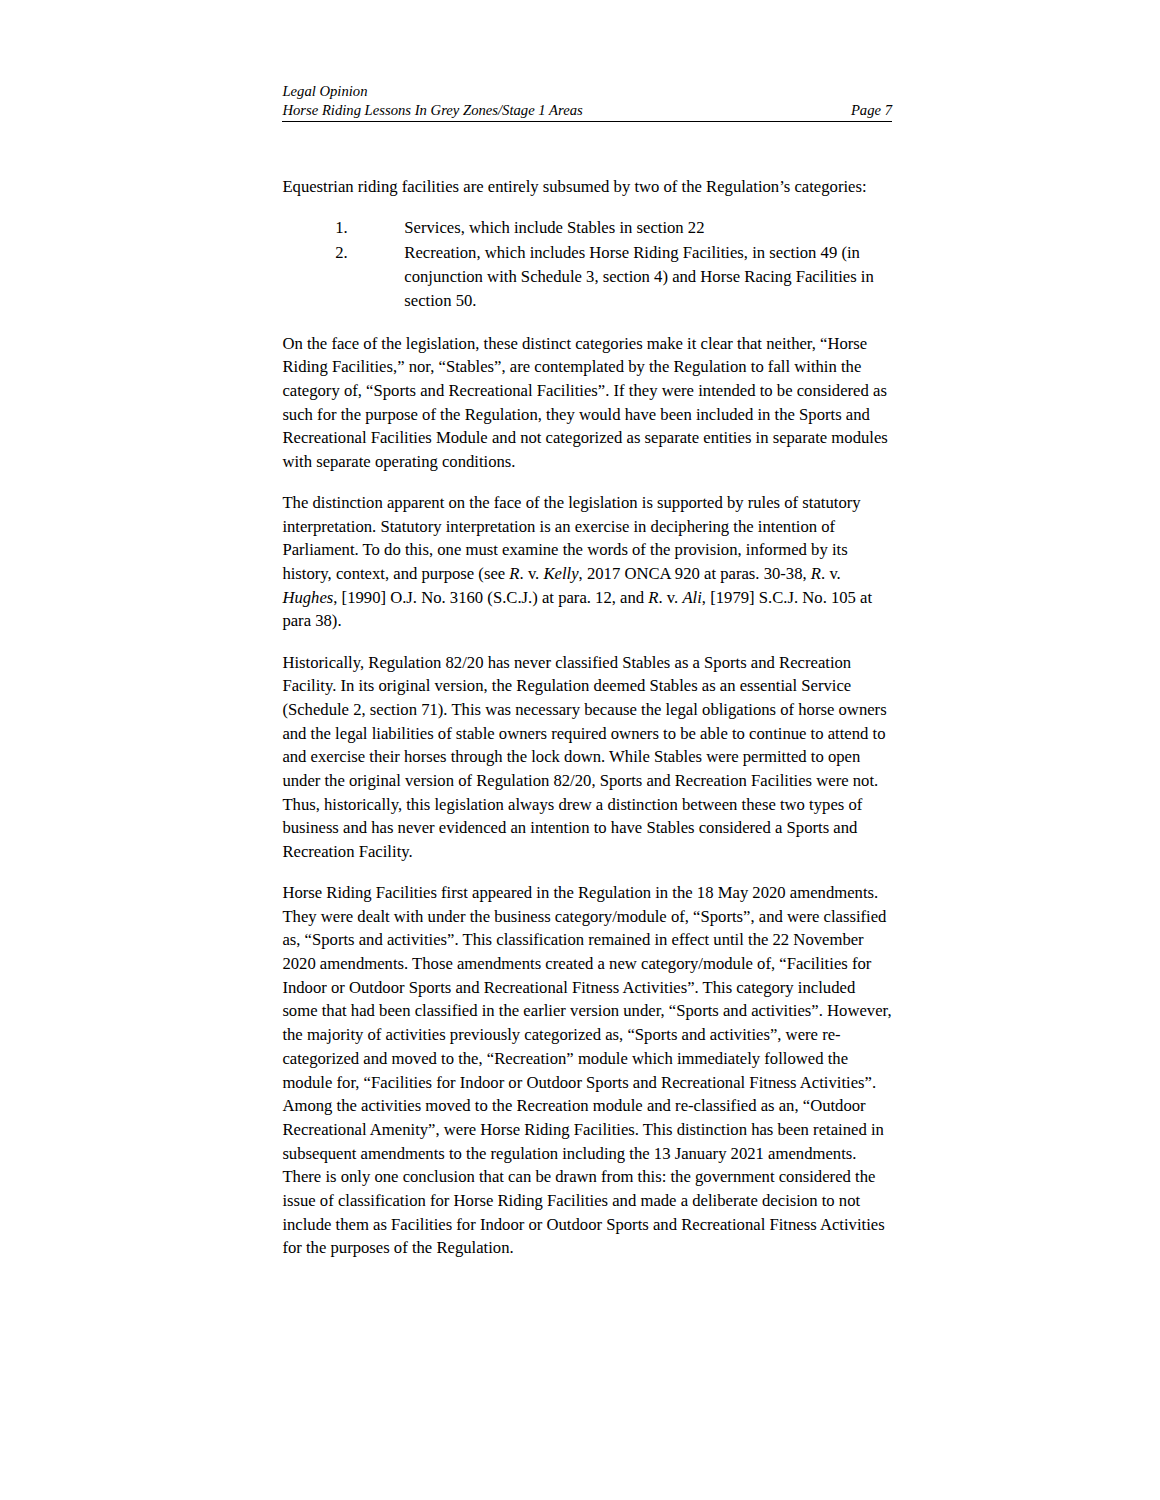Legal Opinion Horse Riding Lessons In Grey Zones/Stage 1 Areas Page 7
Equestrian riding facilities are entirely subsumed by two of the Regulation’s categories:
1. Services, which include Stables in section 22
2. Recreation, which includes Horse Riding Facilities, in section 49 (in conjunction with Schedule 3, section 4) and Horse Racing Facilities in section 50.
On the face of the legislation, these distinct categories make it clear that neither, “Horse Riding Facilities,” nor, “Stables”, are contemplated by the Regulation to fall within the category of, “Sports and Recreational Facilities”. If they were intended to be considered as such for the purpose of the Regulation, they would have been included in the Sports and Recreational Facilities Module and not categorized as separate entities in separate modules with separate operating conditions.
The distinction apparent on the face of the legislation is supported by rules of statutory interpretation. Statutory interpretation is an exercise in deciphering the intention of Parliament. To do this, one must examine the words of the provision, informed by its history, context, and purpose (see R. v. Kelly, 2017 ONCA 920 at paras. 30-38, R. v. Hughes, [1990] O.J. No. 3160 (S.C.J.) at para. 12, and R. v. Ali, [1979] S.C.J. No. 105 at para 38).
Historically, Regulation 82/20 has never classified Stables as a Sports and Recreation Facility. In its original version, the Regulation deemed Stables as an essential Service (Schedule 2, section 71). This was necessary because the legal obligations of horse owners and the legal liabilities of stable owners required owners to be able to continue to attend to and exercise their horses through the lock down. While Stables were permitted to open under the original version of Regulation 82/20, Sports and Recreation Facilities were not. Thus, historically, this legislation always drew a distinction between these two types of business and has never evidenced an intention to have Stables considered a Sports and Recreation Facility.
Horse Riding Facilities first appeared in the Regulation in the 18 May 2020 amendments. They were dealt with under the business category/module of, “Sports”, and were classified as, “Sports and activities”. This classification remained in effect until the 22 November 2020 amendments. Those amendments created a new category/module of, “Facilities for Indoor or Outdoor Sports and Recreational Fitness Activities”. This category included some that had been classified in the earlier version under, “Sports and activities”. However, the majority of activities previously categorized as, “Sports and activities”, were re-categorized and moved to the, “Recreation” module which immediately followed the module for, “Facilities for Indoor or Outdoor Sports and Recreational Fitness Activities”. Among the activities moved to the Recreation module and re-classified as an, “Outdoor Recreational Amenity”, were Horse Riding Facilities. This distinction has been retained in subsequent amendments to the regulation including the 13 January 2021 amendments. There is only one conclusion that can be drawn from this: the government considered the issue of classification for Horse Riding Facilities and made a deliberate decision to not include them as Facilities for Indoor or Outdoor Sports and Recreational Fitness Activities for the purposes of the Regulation.